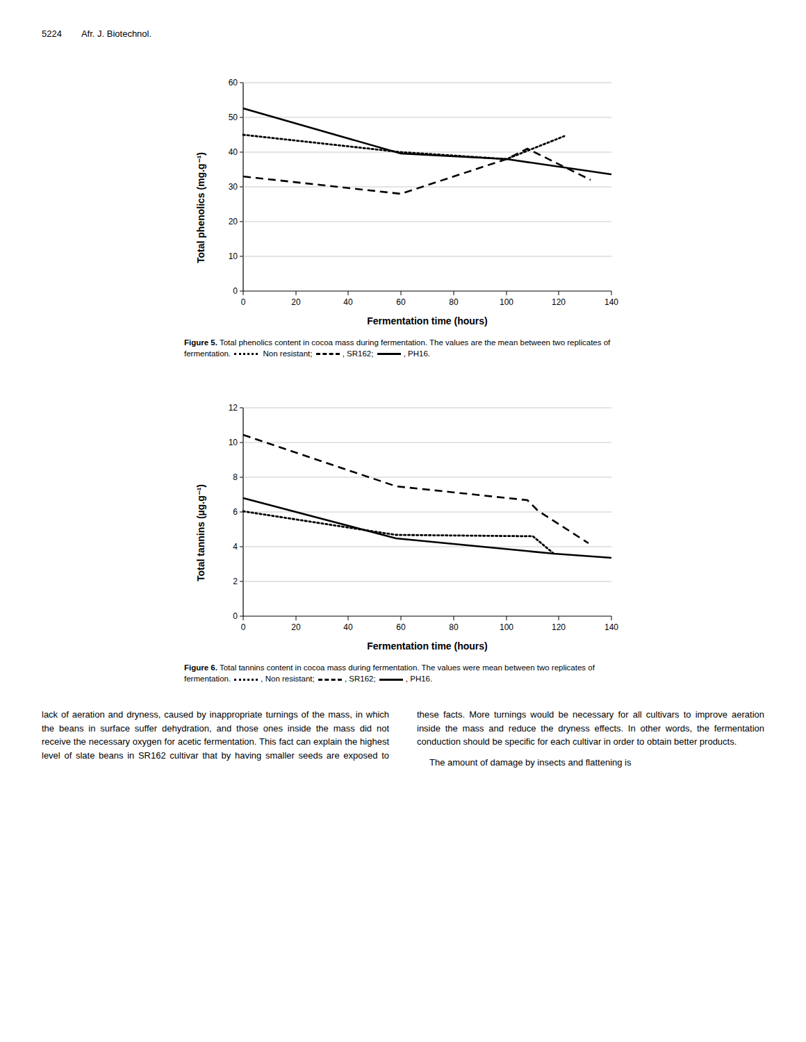5224 Afr. J. Biotechnol.
60 50 40 30 20 10 0 0 20 40 60 80 100 120 140 Total phenolics (mg.g⁻¹) Fermentation time (hours)
Figure 5. Total phenolics content in cocoa mass during fermentation. The values are the mean between two replicates of fermentation. Non resistant; , SR162; , PH16.
12 10 8 6 4 2 0 0 20 40 60 80 100 120 140 Total tannins (µg.g⁻¹) Fermentation time (hours)
Figure 6. Total tannins content in cocoa mass during fermentation. The values were mean between two replicates of fermentation. , Non resistant; , SR162; , PH16.
lack of aeration and dryness, caused by inappropriate turnings of the mass, in which the beans in surface suffer dehydration, and those ones inside the mass did not receive the necessary oxygen for acetic fermentation. This fact can explain the highest level of slate beans in SR162 cultivar that by having smaller seeds are exposed to these facts. More turnings would be necessary for all cultivars to improve aeration inside the mass and reduce the dryness effects. In other words, the fermentation conduction should be specific for each cultivar in order to obtain better products.
The amount of damage by insects and flattening is